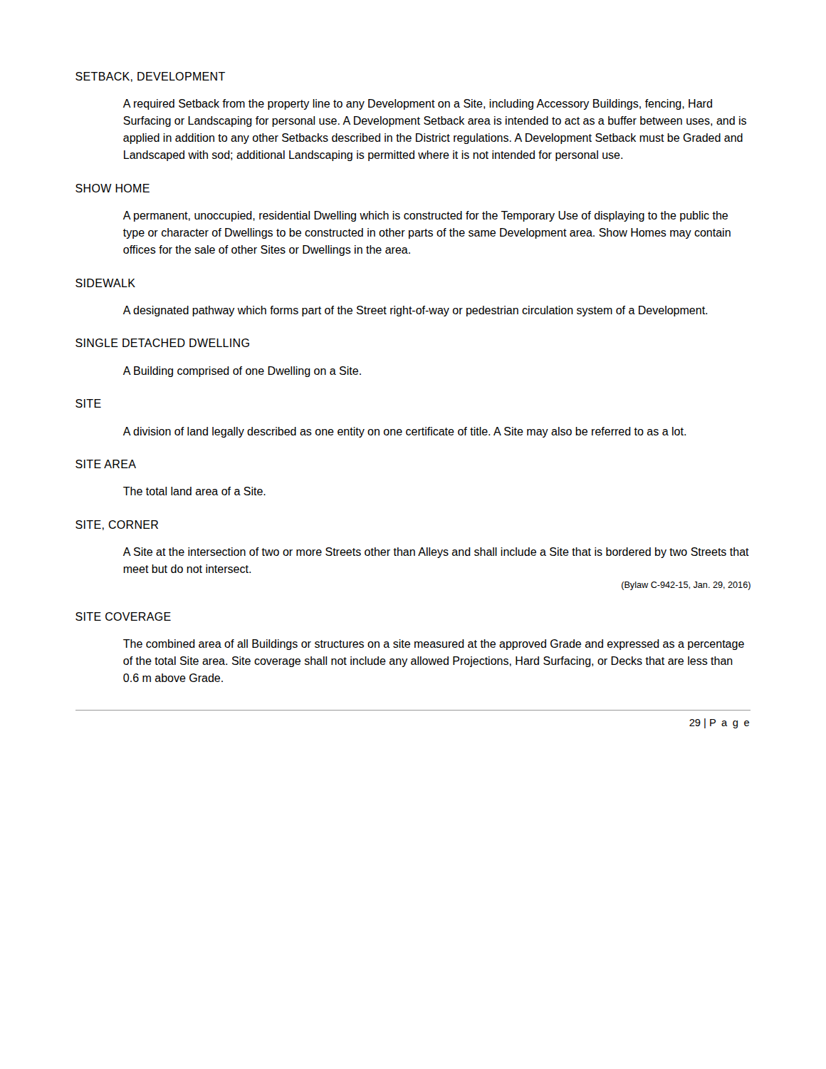SETBACK, DEVELOPMENT
A required Setback from the property line to any Development on a Site, including Accessory Buildings, fencing, Hard Surfacing or Landscaping for personal use. A Development Setback area is intended to act as a buffer between uses, and is applied in addition to any other Setbacks described in the District regulations. A Development Setback must be Graded and Landscaped with sod; additional Landscaping is permitted where it is not intended for personal use.
SHOW HOME
A permanent, unoccupied, residential Dwelling which is constructed for the Temporary Use of displaying to the public the type or character of Dwellings to be constructed in other parts of the same Development area. Show Homes may contain offices for the sale of other Sites or Dwellings in the area.
SIDEWALK
A designated pathway which forms part of the Street right-of-way or pedestrian circulation system of a Development.
SINGLE DETACHED DWELLING
A Building comprised of one Dwelling on a Site.
SITE
A division of land legally described as one entity on one certificate of title. A Site may also be referred to as a lot.
SITE AREA
The total land area of a Site.
SITE, CORNER
A Site at the intersection of two or more Streets other than Alleys and shall include a Site that is bordered by two Streets that meet but do not intersect.
(Bylaw C-942-15, Jan. 29, 2016)
SITE COVERAGE
The combined area of all Buildings or structures on a site measured at the approved Grade and expressed as a percentage of the total Site area. Site coverage shall not include any allowed Projections, Hard Surfacing, or Decks that are less than 0.6 m above Grade.
29 | P a g e